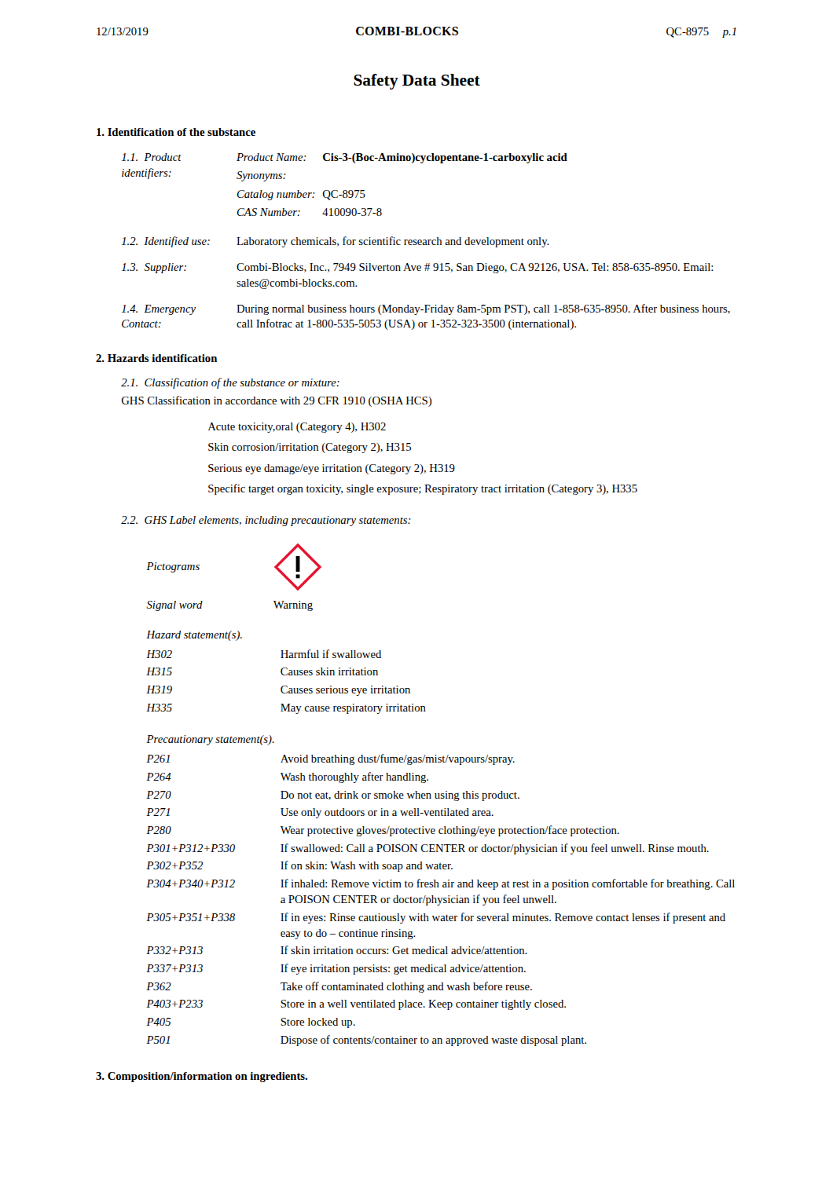12/13/2019
COMBI-BLOCKS
QC-8975p.1
Safety Data Sheet
1. Identification of the substance
1.1. Product identifiers:
| Product Name: | Cis-3-(Boc-Amino)cyclopentane-1-carboxylic acid |
| Synonyms: | |
| Catalog number: | QC-8975 |
| CAS Number: | 410090-37-8 |
1.2. Identified use:
Laboratory chemicals, for scientific research and development only.
1.3. Supplier:
Combi-Blocks, Inc., 7949 Silverton Ave # 915, San Diego, CA 92126, USA. Tel: 858-635-8950. Email: sales@combi-blocks.com.
1.4. Emergency Contact:
During normal business hours (Monday-Friday 8am-5pm PST), call 1-858-635-8950. After business hours, call Infotrac at 1-800-535-5053 (USA) or 1-352-323-3500 (international).
2. Hazards identification
2.1. Classification of the substance or mixture:
GHS Classification in accordance with 29 CFR 1910 (OSHA HCS)
Acute toxicity,oral (Category 4), H302
Skin corrosion/irritation (Category 2), H315
Serious eye damage/eye irritation (Category 2), H319
Specific target organ toxicity, single exposure; Respiratory tract irritation (Category 3), H335
2.2. GHS Label elements, including precautionary statements:
Pictograms
Signal word
Warning
Hazard statement(s).
| H302 | Harmful if swallowed |
| H315 | Causes skin irritation |
| H319 | Causes serious eye irritation |
| H335 | May cause respiratory irritation |
Precautionary statement(s).
| P261 | Avoid breathing dust/fume/gas/mist/vapours/spray. |
| P264 | Wash thoroughly after handling. |
| P270 | Do not eat, drink or smoke when using this product. |
| P271 | Use only outdoors or in a well-ventilated area. |
| P280 | Wear protective gloves/protective clothing/eye protection/face protection. |
| P301+P312+P330 | If swallowed: Call a POISON CENTER or doctor/physician if you feel unwell. Rinse mouth. |
| P302+P352 | If on skin: Wash with soap and water. |
| P304+P340+P312 | If inhaled: Remove victim to fresh air and keep at rest in a position comfortable for breathing. Call a POISON CENTER or doctor/physician if you feel unwell. |
| P305+P351+P338 | If in eyes: Rinse cautiously with water for several minutes. Remove contact lenses if present and easy to do – continue rinsing. |
| P332+P313 | If skin irritation occurs: Get medical advice/attention. |
| P337+P313 | If eye irritation persists: get medical advice/attention. |
| P362 | Take off contaminated clothing and wash before reuse. |
| P403+P233 | Store in a well ventilated place. Keep container tightly closed. |
| P405 | Store locked up. |
| P501 | Dispose of contents/container to an approved waste disposal plant. |
3. Composition/information on ingredients.